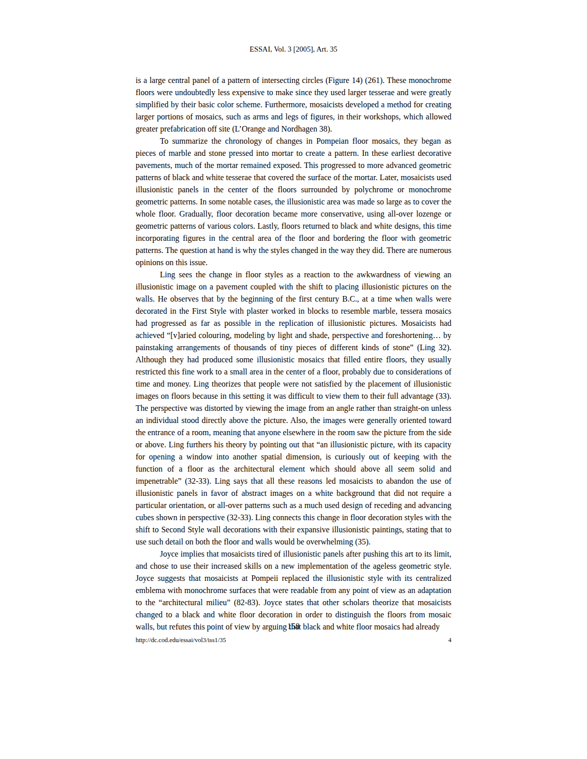ESSAI, Vol. 3 [2005], Art. 35
is a large central panel of a pattern of intersecting circles (Figure 14) (261). These monochrome floors were undoubtedly less expensive to make since they used larger tesserae and were greatly simplified by their basic color scheme. Furthermore, mosaicists developed a method for creating larger portions of mosaics, such as arms and legs of figures, in their workshops, which allowed greater prefabrication off site (L’Orange and Nordhagen 38).
To summarize the chronology of changes in Pompeian floor mosaics, they began as pieces of marble and stone pressed into mortar to create a pattern. In these earliest decorative pavements, much of the mortar remained exposed. This progressed to more advanced geometric patterns of black and white tesserae that covered the surface of the mortar. Later, mosaicists used illusionistic panels in the center of the floors surrounded by polychrome or monochrome geometric patterns. In some notable cases, the illusionistic area was made so large as to cover the whole floor. Gradually, floor decoration became more conservative, using all-over lozenge or geometric patterns of various colors. Lastly, floors returned to black and white designs, this time incorporating figures in the central area of the floor and bordering the floor with geometric patterns. The question at hand is why the styles changed in the way they did. There are numerous opinions on this issue.
Ling sees the change in floor styles as a reaction to the awkwardness of viewing an illusionistic image on a pavement coupled with the shift to placing illusionistic pictures on the walls. He observes that by the beginning of the first century B.C., at a time when walls were decorated in the First Style with plaster worked in blocks to resemble marble, tessera mosaics had progressed as far as possible in the replication of illusionistic pictures. Mosaicists had achieved “[v]aried colouring, modeling by light and shade, perspective and foreshortening… by painstaking arrangements of thousands of tiny pieces of different kinds of stone” (Ling 32). Although they had produced some illusionistic mosaics that filled entire floors, they usually restricted this fine work to a small area in the center of a floor, probably due to considerations of time and money. Ling theorizes that people were not satisfied by the placement of illusionistic images on floors because in this setting it was difficult to view them to their full advantage (33). The perspective was distorted by viewing the image from an angle rather than straight-on unless an individual stood directly above the picture. Also, the images were generally oriented toward the entrance of a room, meaning that anyone elsewhere in the room saw the picture from the side or above. Ling furthers his theory by pointing out that “an illusionistic picture, with its capacity for opening a window into another spatial dimension, is curiously out of keeping with the function of a floor as the architectural element which should above all seem solid and impenetrable” (32-33). Ling says that all these reasons led mosaicists to abandon the use of illusionistic panels in favor of abstract images on a white background that did not require a particular orientation, or all-over patterns such as a much used design of receding and advancing cubes shown in perspective (32-33). Ling connects this change in floor decoration styles with the shift to Second Style wall decorations with their expansive illusionistic paintings, stating that to use such detail on both the floor and walls would be overwhelming (35).
Joyce implies that mosaicists tired of illusionistic panels after pushing this art to its limit, and chose to use their increased skills on a new implementation of the ageless geometric style. Joyce suggests that mosaicists at Pompeii replaced the illusionistic style with its centralized emblema with monochrome surfaces that were readable from any point of view as an adaptation to the “architectural milieu” (82-83). Joyce states that other scholars theorize that mosaicists changed to a black and white floor decoration in order to distinguish the floors from mosaic walls, but refutes this point of view by arguing that black and white floor mosaics had already
158
http://dc.cod.edu/essai/vol3/iss1/35 4